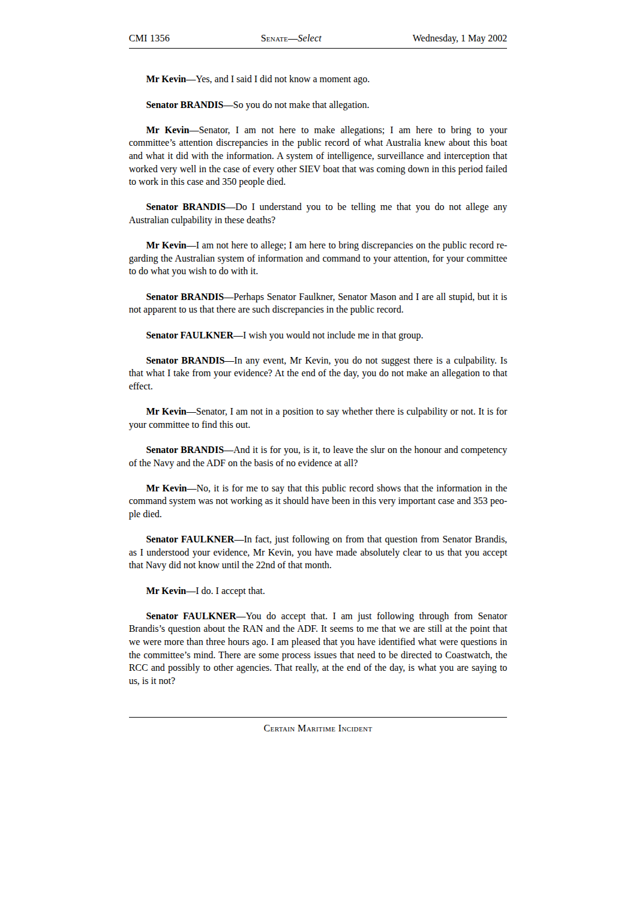CMI 1356
Senate—Select
Wednesday, 1 May 2002
Mr Kevin—Yes, and I said I did not know a moment ago.
Senator BRANDIS—So you do not make that allegation.
Mr Kevin—Senator, I am not here to make allegations; I am here to bring to your committee’s attention discrepancies in the public record of what Australia knew about this boat and what it did with the information. A system of intelligence, surveillance and interception that worked very well in the case of every other SIEV boat that was coming down in this period failed to work in this case and 350 people died.
Senator BRANDIS—Do I understand you to be telling me that you do not allege any Australian culpability in these deaths?
Mr Kevin—I am not here to allege; I am here to bring discrepancies on the public record regarding the Australian system of information and command to your attention, for your committee to do what you wish to do with it.
Senator BRANDIS—Perhaps Senator Faulkner, Senator Mason and I are all stupid, but it is not apparent to us that there are such discrepancies in the public record.
Senator FAULKNER—I wish you would not include me in that group.
Senator BRANDIS—In any event, Mr Kevin, you do not suggest there is a culpability. Is that what I take from your evidence? At the end of the day, you do not make an allegation to that effect.
Mr Kevin—Senator, I am not in a position to say whether there is culpability or not. It is for your committee to find this out.
Senator BRANDIS—And it is for you, is it, to leave the slur on the honour and competency of the Navy and the ADF on the basis of no evidence at all?
Mr Kevin—No, it is for me to say that this public record shows that the information in the command system was not working as it should have been in this very important case and 353 people died.
Senator FAULKNER—In fact, just following on from that question from Senator Brandis, as I understood your evidence, Mr Kevin, you have made absolutely clear to us that you accept that Navy did not know until the 22nd of that month.
Mr Kevin—I do. I accept that.
Senator FAULKNER—You do accept that. I am just following through from Senator Brandis’s question about the RAN and the ADF. It seems to me that we are still at the point that we were more than three hours ago. I am pleased that you have identified what were questions in the committee’s mind. There are some process issues that need to be directed to Coastwatch, the RCC and possibly to other agencies. That really, at the end of the day, is what you are saying to us, is it not?
Certain Maritime Incident